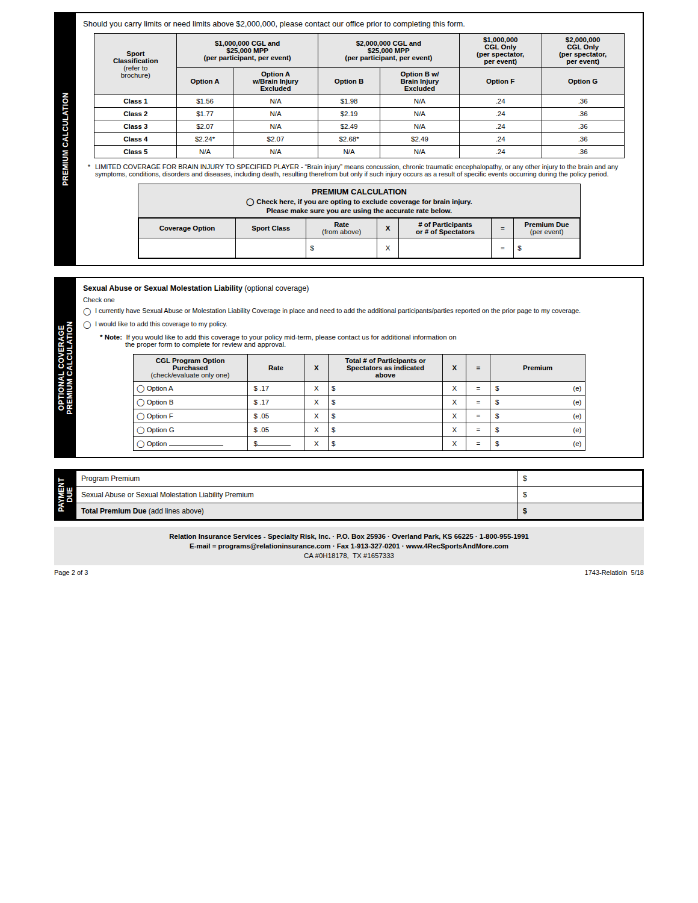PREMIUM CALCULATION
Should you carry limits or need limits above $2,000,000, please contact our office prior to completing this form.
| Sport Classification (refer to brochure) | $1,000,000 CGL and $25,000 MPP (per participant, per event) | $2,000,000 CGL and $25,000 MPP (per participant, per event) | $1,000,000 CGL Only (per spectator, per event) | $2,000,000 CGL Only (per spectator, per event) |
| --- | --- | --- | --- | --- |
| Option A | Option A w/Brain Injury Excluded | Option B | Option B w/ Brain Injury Excluded | Option F | Option G |
| Class 1 | $1.56 | N/A | $1.98 | N/A | .24 | .36 |
| Class 2 | $1.77 | N/A | $2.19 | N/A | .24 | .36 |
| Class 3 | $2.07 | N/A | $2.49 | N/A | .24 | .36 |
| Class 4 | $2.24* | $2.07 | $2.68* | $2.49 | .24 | .36 |
| Class 5 | N/A | N/A | N/A | N/A | .24 | .36 |
*
LIMITED COVERAGE FOR BRAIN INJURY TO SPECIFIED PLAYER - “Brain injury” means concussion, chronic traumatic encephalopathy, or any other injury to the brain and any symptoms, conditions, disorders and diseases, including death, resulting therefrom but only if such injury occurs as a result of specific events occurring during the policy period.
PREMIUM CALCULATION
◯Check here, if you are opting to exclude coverage for brain injury.
Please make sure you are using the accurate rate below.
| Coverage Option | Sport Class | Rate (from above) | X | # of Participants or # of Spectators | = | Premium Due (per event) |
| --- | --- | --- | --- | --- | --- | --- |
| | | $ | X | | = | $ |
OPTIONAL COVERAGE
PREMIUM CALCULATION
Sexual Abuse or Sexual Molestation Liability (optional coverage)
Check one
◯
I currently have Sexual Abuse or Molestation Liability Coverage in place and need to add the additional participants/parties reported on the prior page to my coverage.
◯
I would like to add this coverage to my policy.
* Note: If you would like to add this coverage to your policy mid-term, please contact us for additional information on the proper form to complete for review and approval.
| CGL Program Option Purchased (check/evaluate only one) | Rate | X | Total # of Participants or Spectators as indicated above | X | = | Premium |
| --- | --- | --- | --- | --- | --- | --- |
| ◯ Option A | $ .17 | X | $ | X | = | $ (e) |
| ◯ Option B | $ .17 | X | $ | X | = | $ (e) |
| ◯ Option F | $ .05 | X | $ | X | = | $ (e) |
| ◯ Option G | $ .05 | X | $ | X | = | $ (e) |
| ◯ Option | $ | X | $ | X | = | $ (e) |
PAYMENT
DUE
| Program Premium | $ |
| Sexual Abuse or Sexual Molestation Liability Premium | $ |
| Total Premium Due (add lines above) | $ |
Relation Insurance Services - Specialty Risk, Inc. · P.O. Box 25936 · Overland Park, KS 66225 · 1-800-955-1991
E-mail = programs@relationinsurance.com · Fax 1-913-327-0201 · www.4RecSportsAndMore.com
CA #0H18178, TX #1657333
Page 2 of 3
1743-Relatioin 5/18